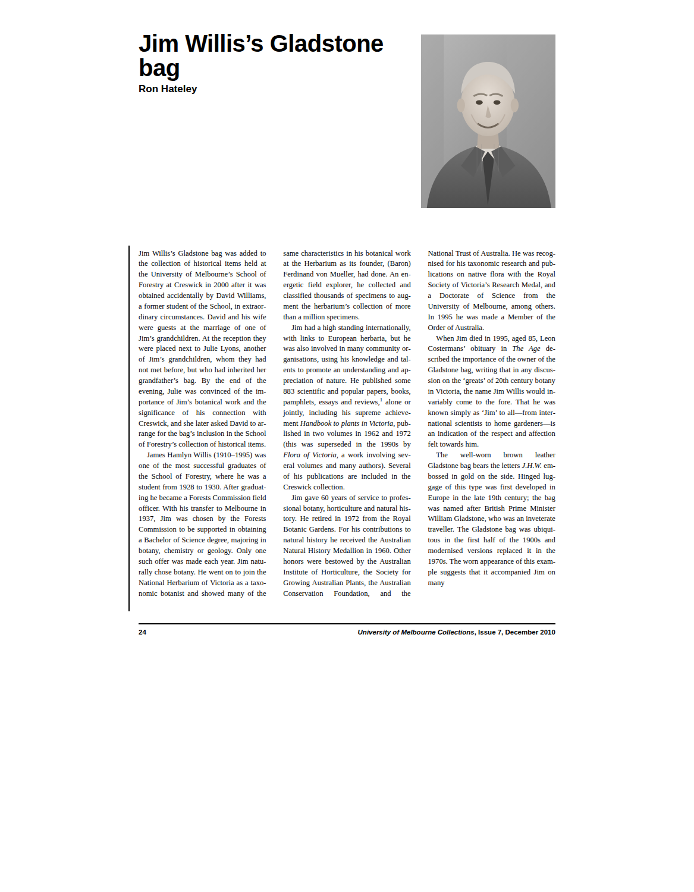Jim Willis’s Gladstone bag
Ron Hateley
Jim Willis’s Gladstone bag was added to the collection of historical items held at the University of Melbourne’s School of Forestry at Creswick in 2000 after it was obtained accidentally by David Williams, a former student of the School, in extraordinary circumstances. David and his wife were guests at the marriage of one of Jim’s grandchildren. At the reception they were placed next to Julie Lyons, another of Jim’s grandchildren, whom they had not met before, but who had inherited her grandfather’s bag. By the end of the evening, Julie was convinced of the importance of Jim’s botanical work and the significance of his connection with Creswick, and she later asked David to arrange for the bag’s inclusion in the School of Forestry’s collection of historical items.
James Hamlyn Willis (1910–1995) was one of the most successful graduates of the School of Forestry, where he was a student from 1928 to 1930. After graduating he became a Forests Commission field officer. With his transfer to Melbourne in 1937, Jim was chosen by the Forests Commission to be supported in obtaining a Bachelor of Science degree, majoring in botany, chemistry or geology. Only one such offer was made each year. Jim naturally chose botany. He went on to join the National Herbarium of Victoria as a taxonomic botanist and showed many of the same characteristics in his botanical work at the Herbarium as its founder, (Baron) Ferdinand von Mueller, had done. An energetic field explorer, he collected and classified thousands of specimens to augment the herbarium’s collection of more than a million specimens.
Jim had a high standing internationally, with links to European herbaria, but he was also involved in many community organisations, using his knowledge and talents to promote an understanding and appreciation of nature. He published some 883 scientific and popular papers, books, pamphlets, essays and reviews,1 alone or jointly, including his supreme achievement Handbook to plants in Victoria, published in two volumes in 1962 and 1972 (this was superseded in the 1990s by Flora of Victoria, a work involving several volumes and many authors). Several of his publications are included in the Creswick collection.
Jim gave 60 years of service to professional botany, horticulture and natural history. He retired in 1972 from the Royal Botanic Gardens. For his contributions to natural history he received the Australian Natural History Medallion in 1960. Other honors were bestowed by the Australian Institute of Horticulture, the Society for Growing Australian Plants, the Australian Conservation Foundation, and the National Trust of Australia. He was recognised for his taxonomic research and publications on native flora with the Royal Society of Victoria’s Research Medal, and a Doctorate of Science from the University of Melbourne, among others. In 1995 he was made a Member of the Order of Australia.
When Jim died in 1995, aged 85, Leon Costermans’ obituary in The Age described the importance of the owner of the Gladstone bag, writing that in any discussion on the ‘greats’ of 20th century botany in Victoria, the name Jim Willis would invariably come to the fore. That he was known simply as ‘Jim’ to all—from international scientists to home gardeners—is an indication of the respect and affection felt towards him.
The well-worn brown leather Gladstone bag bears the letters J.H.W. embossed in gold on the side. Hinged luggage of this type was first developed in Europe in the late 19th century; the bag was named after British Prime Minister William Gladstone, who was an inveterate traveller. The Gladstone bag was ubiquitous in the first half of the 1900s and modernised versions replaced it in the 1970s. The worn appearance of this example suggests that it accompanied Jim on many
24 University of Melbourne Collections, Issue 7, December 2010